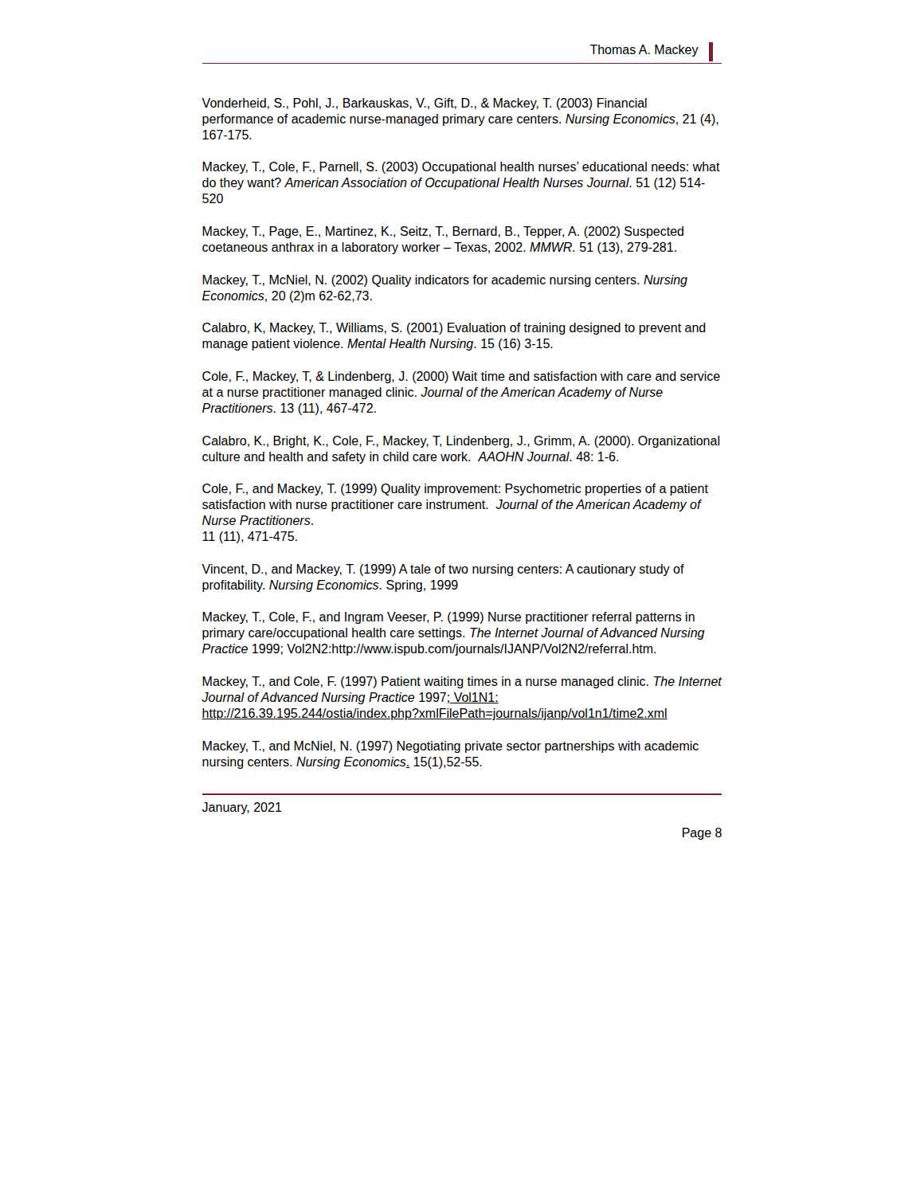Thomas A. Mackey
Vonderheid, S., Pohl, J., Barkauskas, V., Gift, D., & Mackey, T. (2003) Financial performance of academic nurse-managed primary care centers. Nursing Economics, 21 (4), 167-175.
Mackey, T., Cole, F., Parnell, S. (2003) Occupational health nurses’ educational needs: what do they want? American Association of Occupational Health Nurses Journal. 51 (12) 514-520
Mackey, T., Page, E., Martinez, K., Seitz, T., Bernard, B., Tepper, A. (2002) Suspected coetaneous anthrax in a laboratory worker – Texas, 2002. MMWR. 51 (13), 279-281.
Mackey, T., McNiel, N. (2002) Quality indicators for academic nursing centers. Nursing Economics, 20 (2)m 62-62,73.
Calabro, K, Mackey, T., Williams, S. (2001) Evaluation of training designed to prevent and manage patient violence. Mental Health Nursing. 15 (16) 3-15.
Cole, F., Mackey, T, & Lindenberg, J. (2000) Wait time and satisfaction with care and service at a nurse practitioner managed clinic. Journal of the American Academy of Nurse Practitioners. 13 (11), 467-472.
Calabro, K., Bright, K., Cole, F., Mackey, T, Lindenberg, J., Grimm, A. (2000). Organizational culture and health and safety in child care work. AAOHN Journal. 48: 1-6.
Cole, F., and Mackey, T. (1999) Quality improvement: Psychometric properties of a patient satisfaction with nurse practitioner care instrument. Journal of the American Academy of Nurse Practitioners.
11 (11), 471-475.
Vincent, D., and Mackey, T. (1999) A tale of two nursing centers: A cautionary study of profitability. Nursing Economics. Spring, 1999
Mackey, T., Cole, F., and Ingram Veeser, P. (1999) Nurse practitioner referral patterns in primary care/occupational health care settings. The Internet Journal of Advanced Nursing Practice 1999; Vol2N2:http://www.ispub.com/journals/IJANP/Vol2N2/referral.htm.
Mackey, T., and Cole, F. (1997) Patient waiting times in a nurse managed clinic. The Internet Journal of Advanced Nursing Practice 1997; Vol1N1:
http://216.39.195.244/ostia/index.php?xmlFilePath=journals/ijanp/vol1n1/time2.xml
Mackey, T., and McNiel, N. (1997) Negotiating private sector partnerships with academic nursing centers. Nursing Economics. 15(1),52-55.
January, 2021
Page 8